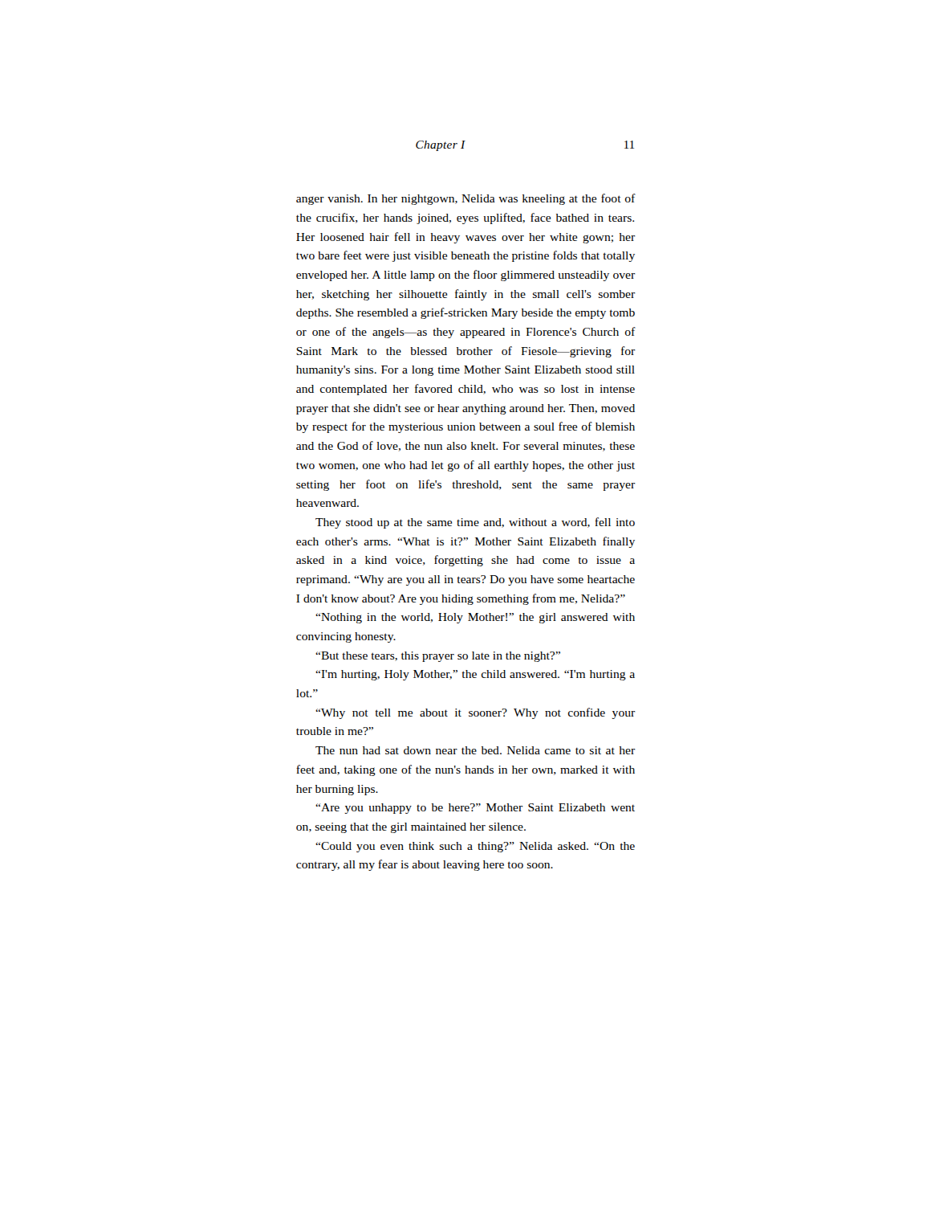11 Chapter I
anger vanish. In her nightgown, Nelida was kneeling at the foot of the crucifix, her hands joined, eyes uplifted, face bathed in tears. Her loosened hair fell in heavy waves over her white gown; her two bare feet were just visible beneath the pristine folds that totally enveloped her. A little lamp on the floor glimmered unsteadily over her, sketching her silhouette faintly in the small cell's somber depths. She resembled a grief-stricken Mary beside the empty tomb or one of the angels—as they appeared in Florence's Church of Saint Mark to the blessed brother of Fiesole—grieving for humanity's sins. For a long time Mother Saint Elizabeth stood still and contemplated her favored child, who was so lost in intense prayer that she didn't see or hear anything around her. Then, moved by respect for the mysterious union between a soul free of blemish and the God of love, the nun also knelt. For several minutes, these two women, one who had let go of all earthly hopes, the other just setting her foot on life's threshold, sent the same prayer heavenward.
They stood up at the same time and, without a word, fell into each other's arms. “What is it?” Mother Saint Elizabeth finally asked in a kind voice, forgetting she had come to issue a reprimand. “Why are you all in tears? Do you have some heartache I don't know about? Are you hiding something from me, Nelida?”
“Nothing in the world, Holy Mother!” the girl answered with convincing honesty.
“But these tears, this prayer so late in the night?”
“I'm hurting, Holy Mother,” the child answered. “I'm hurting a lot.”
“Why not tell me about it sooner? Why not confide your trouble in me?”
The nun had sat down near the bed. Nelida came to sit at her feet and, taking one of the nun's hands in her own, marked it with her burning lips.
“Are you unhappy to be here?” Mother Saint Elizabeth went on, seeing that the girl maintained her silence.
“Could you even think such a thing?” Nelida asked. “On the contrary, all my fear is about leaving here too soon.